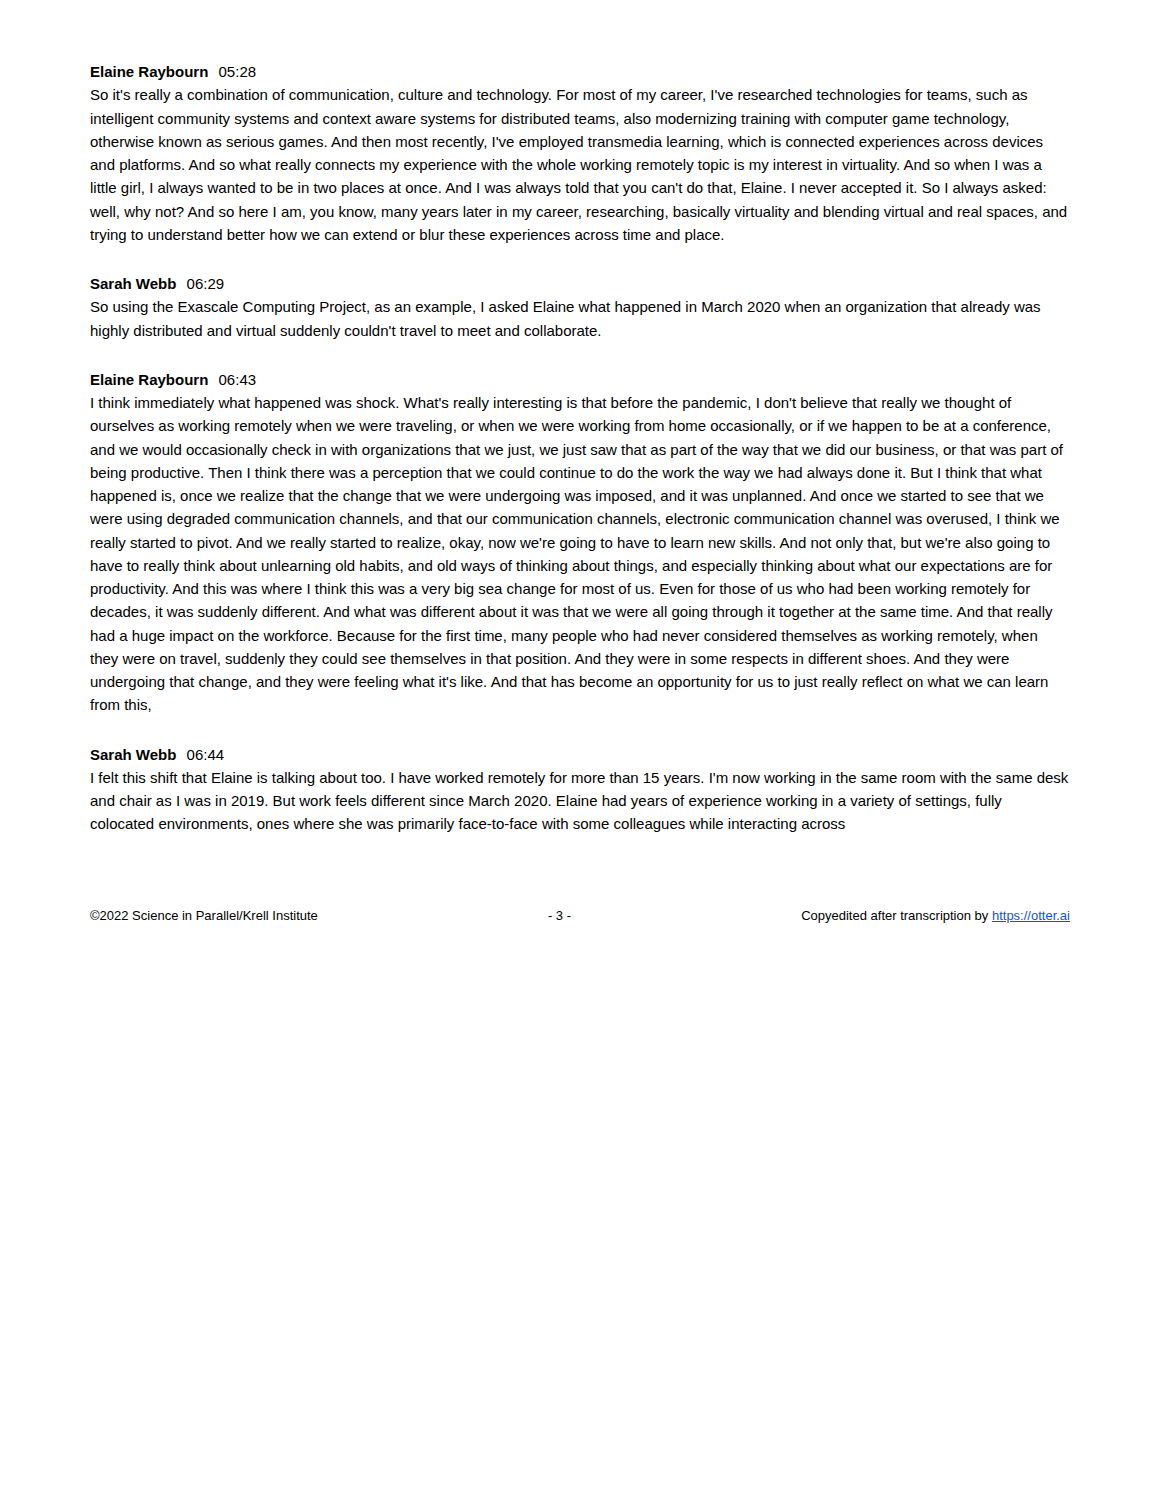Elaine Raybourn 05:28
So it's really a combination of communication, culture and technology. For most of my career, I've researched technologies for teams, such as intelligent community systems and context aware systems for distributed teams, also modernizing training with computer game technology, otherwise known as serious games. And then most recently, I've employed transmedia learning, which is connected experiences across devices and platforms. And so what really connects my experience with the whole working remotely topic is my interest in virtuality. And so when I was a little girl, I always wanted to be in two places at once. And I was always told that you can't do that, Elaine. I never accepted it. So I always asked: well, why not? And so here I am, you know, many years later in my career, researching, basically virtuality and blending virtual and real spaces, and trying to understand better how we can extend or blur these experiences across time and place.
Sarah Webb 06:29
So using the Exascale Computing Project, as an example, I asked Elaine what happened in March 2020 when an organization that already was highly distributed and virtual suddenly couldn't travel to meet and collaborate.
Elaine Raybourn 06:43
I think immediately what happened was shock. What's really interesting is that before the pandemic, I don't believe that really we thought of ourselves as working remotely when we were traveling, or when we were working from home occasionally, or if we happen to be at a conference, and we would occasionally check in with organizations that we just, we just saw that as part of the way that we did our business, or that was part of being productive. Then I think there was a perception that we could continue to do the work the way we had always done it. But I think that what happened is, once we realize that the change that we were undergoing was imposed, and it was unplanned. And once we started to see that we were using degraded communication channels, and that our communication channels, electronic communication channel was overused, I think we really started to pivot. And we really started to realize, okay, now we're going to have to learn new skills. And not only that, but we're also going to have to really think about unlearning old habits, and old ways of thinking about things, and especially thinking about what our expectations are for productivity. And this was where I think this was a very big sea change for most of us. Even for those of us who had been working remotely for decades, it was suddenly different. And what was different about it was that we were all going through it together at the same time. And that really had a huge impact on the workforce. Because for the first time, many people who had never considered themselves as working remotely, when they were on travel, suddenly they could see themselves in that position. And they were in some respects in different shoes. And they were undergoing that change, and they were feeling what it's like. And that has become an opportunity for us to just really reflect on what we can learn from this,
Sarah Webb 06:44
I felt this shift that Elaine is talking about too. I have worked remotely for more than 15 years. I'm now working in the same room with the same desk and chair as I was in 2019. But work feels different since March 2020. Elaine had years of experience working in a variety of settings, fully colocated environments, ones where she was primarily face-to-face with some colleagues while interacting across
©2022 Science in Parallel/Krell Institute - 3 - Copyedited after transcription by https://otter.ai